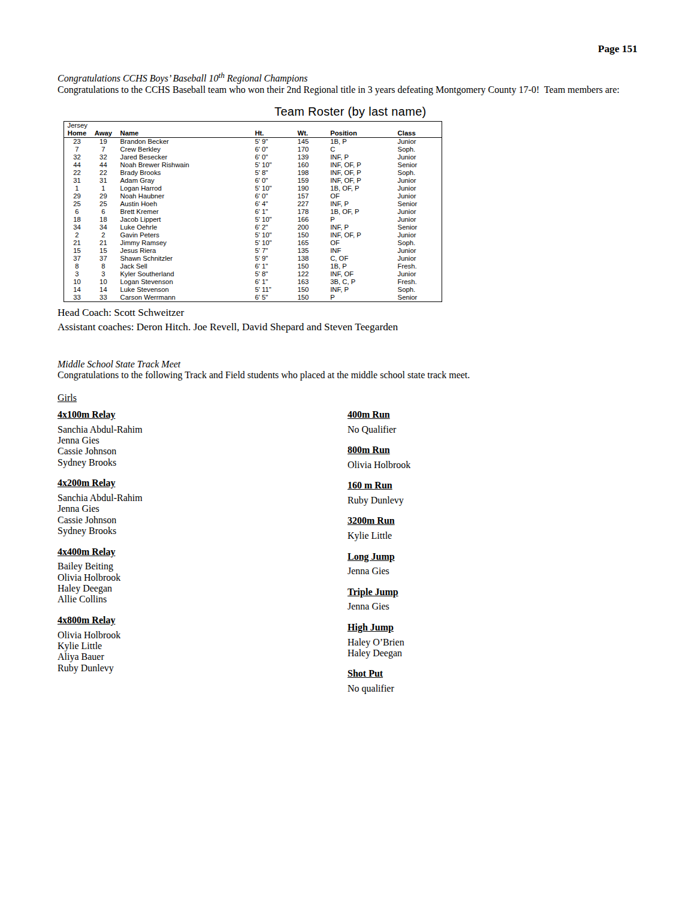Page 151
Congratulations CCHS Boys’ Baseball 10th Regional Champions
Congratulations to the CCHS Baseball team who won their 2nd Regional title in 3 years defeating Montgomery County 17-0! Team members are:
Team Roster (by last name)
| Jersey | | | | | |
| --- | --- | --- | --- | --- | --- |
| Home | Away | Name | Ht. | Wt. | Position | Class |
| 23 | 19 | Brandon Becker | 5' 9" | 145 | 1B, P | Junior |
| 7 | 7 | Crew Berkley | 6' 0" | 170 | C | Soph. |
| 32 | 32 | Jared Besecker | 6' 0" | 139 | INF, P | Junior |
| 44 | 44 | Noah Brewer Rishwain | 5' 10" | 160 | INF, OF, P | Senior |
| 22 | 22 | Brady Brooks | 5' 8" | 198 | INF, OF, P | Soph. |
| 31 | 31 | Adam Gray | 6' 0" | 159 | INF, OF, P | Junior |
| 1 | 1 | Logan Harrod | 5' 10" | 190 | 1B, OF, P | Junior |
| 29 | 29 | Noah Haubner | 6' 0" | 157 | OF | Junior |
| 25 | 25 | Austin Hoeh | 6' 4" | 227 | INF, P | Senior |
| 6 | 6 | Brett Kremer | 6' 1" | 178 | 1B, OF, P | Junior |
| 18 | 18 | Jacob Lippert | 5' 10" | 166 | P | Junior |
| 34 | 34 | Luke Oehrle | 6' 2" | 200 | INF, P | Senior |
| 2 | 2 | Gavin Peters | 5' 10" | 150 | INF, OF, P | Junior |
| 21 | 21 | Jimmy Ramsey | 5' 10" | 165 | OF | Soph. |
| 15 | 15 | Jesus Riera | 5' 7" | 135 | INF | Junior |
| 37 | 37 | Shawn Schnitzler | 5' 9" | 138 | C, OF | Junior |
| 8 | 8 | Jack Sell | 6' 1" | 150 | 1B, P | Fresh. |
| 3 | 3 | Kyler Southerland | 5' 8" | 122 | INF, OF | Junior |
| 10 | 10 | Logan Stevenson | 6' 1" | 163 | 3B, C, P | Fresh. |
| 14 | 14 | Luke Stevenson | 5' 11" | 150 | INF, P | Soph. |
| 33 | 33 | Carson Werrmann | 6' 5" | 150 | P | Senior |
Head Coach: Scott Schweitzer
Assistant coaches: Deron Hitch. Joe Revell, David Shepard and Steven Teegarden
Middle School State Track Meet
Congratulations to the following Track and Field students who placed at the middle school state track meet.
Girls
| 4x100m Relay Sanchia Abdul-Rahim Jenna Gies Cassie Johnson Sydney Brooks 4x200m Relay Sanchia Abdul-Rahim Jenna Gies Cassie Johnson Sydney Brooks 4x400m Relay Bailey Beiting Olivia Holbrook Haley Deegan Allie Collins 4x800m Relay Olivia Holbrook Kylie Little Aliya Bauer Ruby Dunlevy | 400m Run No Qualifier 800m Run Olivia Holbrook 160 m Run Ruby Dunlevy 3200m Run Kylie Little Long Jump Jenna Gies Triple Jump Jenna Gies High Jump Haley O’Brien Haley Deegan Shot Put No qualifier |